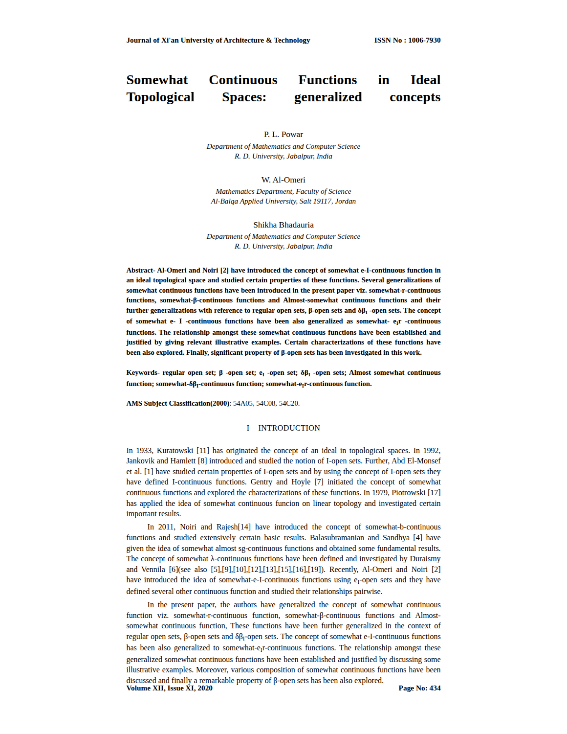Journal of Xi'an University of Architecture & Technology ISSN No : 1006-7930
Somewhat Continuous Functions in Ideal Topological Spaces: generalized concepts
P. L. Powar
Department of Mathematics and Computer Science
R. D. University, Jabalpur, India
W. Al-Omeri
Mathematics Department, Faculty of Science
Al-Balqa Applied University, Salt 19117, Jordan
Shikha Bhadauria
Department of Mathematics and Computer Science
R. D. University, Jabalpur, India
Abstract- Al-Omeri and Noiri [2] have introduced the concept of somewhat e-I-continuous function in an ideal topological space and studied certain properties of these functions. Several generalizations of somewhat continuous functions have been introduced in the present paper viz. somewhat-r-continuous functions, somewhat-β-continuous functions and Almost-somewhat continuous functions and their further generalizations with reference to regular open sets, β-open sets and δβI -open sets. The concept of somewhat e- I -continuous functions have been also generalized as somewhat- eIr -continuous functions. The relationship amongst these somewhat continuous functions have been established and justified by giving relevant illustrative examples. Certain characterizations of these functions have been also explored. Finally, significant property of β-open sets has been investigated in this work.
Keywords- regular open set; β -open set; eI -open set; δβI -open sets; Almost somewhat continuous function; somewhat-δβI-continuous function; somewhat-eIr-continuous function.
AMS Subject Classification(2000): 54A05, 54C08, 54C20.
I INTRODUCTION
In 1933, Kuratowski [11] has originated the concept of an ideal in topological spaces. In 1992, Jankovik and Hamlett [8] introduced and studied the notion of I-open sets. Further, Abd El-Monsef et al. [1] have studied certain properties of I-open sets and by using the concept of I-open sets they have defined I-continuous functions. Gentry and Hoyle [7] initiated the concept of somewhat continuous functions and explored the characterizations of these functions. In 1979, Piotrowski [17] has applied the idea of somewhat continuous funcion on linear topology and investigated certain important results.
In 2011, Noiri and Rajesh[14] have introduced the concept of somewhat-b-continuous functions and studied extensively certain basic results. Balasubramanian and Sandhya [4] have given the idea of somewhat almost sg-continuous functions and obtained some fundamental results. The concept of somewhat λ-continuous functions have been defined and investigated by Duraismy and Vennila [6](see also [5],[9],[10],[12],[13],[15],[16],[19]). Recently, Al-Omeri and Noiri [2] have introduced the idea of somewhat-e-I-continuous functions using eI-open sets and they have defined several other continuous function and studied their relationships pairwise.
In the present paper, the authors have generalized the concept of somewhat continuous function viz. somewhat-r-continuous function, somewhat-β-continuous functions and Almost-somewhat continuous function, These functions have been further generalized in the context of regular open sets, β-open sets and δβI-open sets. The concept of somewhat e-I-continuous functions has been also generalized to somewhat-eIr-continuous functions. The relationship amongst these generalized somewhat continuous functions have been established and justified by discussing some illustrative examples. Moreover, various composition of somewhat continuous functions have been discussed and finally a remarkable property of β-open sets has been also explored.
Volume XII, Issue XI, 2020 Page No: 434